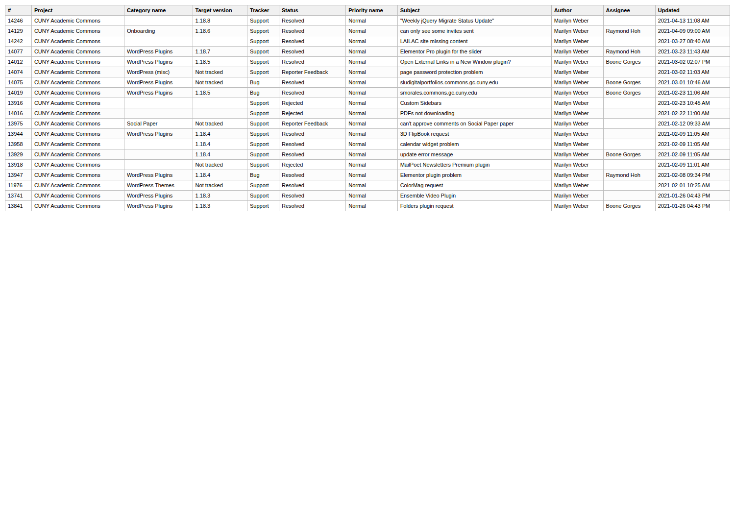| # | Project | Category name | Target version | Tracker | Status | Priority name | Subject | Author | Assignee | Updated |
| --- | --- | --- | --- | --- | --- | --- | --- | --- | --- | --- |
| 14246 | CUNY Academic Commons | | 1.18.8 | Support | Resolved | Normal | "Weekly jQuery Migrate Status Update" | Marilyn Weber | | 2021-04-13 11:08 AM |
| 14129 | CUNY Academic Commons | Onboarding | 1.18.6 | Support | Resolved | Normal | can only see some invites sent | Marilyn Weber | Raymond Hoh | 2021-04-09 09:00 AM |
| 14242 | CUNY Academic Commons | | | Support | Resolved | Normal | LAILAC site missing content | Marilyn Weber | | 2021-03-27 08:40 AM |
| 14077 | CUNY Academic Commons | WordPress Plugins | 1.18.7 | Support | Resolved | Normal | Elementor Pro plugin for the slider | Marilyn Weber | Raymond Hoh | 2021-03-23 11:43 AM |
| 14012 | CUNY Academic Commons | WordPress Plugins | 1.18.5 | Support | Resolved | Normal | Open External Links in a New Window plugin? | Marilyn Weber | Boone Gorges | 2021-03-02 02:07 PM |
| 14074 | CUNY Academic Commons | WordPress (misc) | Not tracked | Support | Reporter Feedback | Normal | page password protection problem | Marilyn Weber | | 2021-03-02 11:03 AM |
| 14075 | CUNY Academic Commons | WordPress Plugins | Not tracked | Bug | Resolved | Normal | sludigitalportfolios.commons.gc.cuny.edu | Marilyn Weber | Boone Gorges | 2021-03-01 10:46 AM |
| 14019 | CUNY Academic Commons | WordPress Plugins | 1.18.5 | Bug | Resolved | Normal | smorales.commons.gc.cuny.edu | Marilyn Weber | Boone Gorges | 2021-02-23 11:06 AM |
| 13916 | CUNY Academic Commons | | | Support | Rejected | Normal | Custom Sidebars | Marilyn Weber | | 2021-02-23 10:45 AM |
| 14016 | CUNY Academic Commons | | | Support | Rejected | Normal | PDFs not downloading | Marilyn Weber | | 2021-02-22 11:00 AM |
| 13975 | CUNY Academic Commons | Social Paper | Not tracked | Support | Reporter Feedback | Normal | can't approve comments on Social Paper paper | Marilyn Weber | | 2021-02-12 09:33 AM |
| 13944 | CUNY Academic Commons | WordPress Plugins | 1.18.4 | Support | Resolved | Normal | 3D FlipBook request | Marilyn Weber | | 2021-02-09 11:05 AM |
| 13958 | CUNY Academic Commons | | 1.18.4 | Support | Resolved | Normal | calendar widget problem | Marilyn Weber | | 2021-02-09 11:05 AM |
| 13929 | CUNY Academic Commons | | 1.18.4 | Support | Resolved | Normal | update error message | Marilyn Weber | Boone Gorges | 2021-02-09 11:05 AM |
| 13918 | CUNY Academic Commons | | Not tracked | Support | Rejected | Normal | MailPoet Newsletters Premium plugin | Marilyn Weber | | 2021-02-09 11:01 AM |
| 13947 | CUNY Academic Commons | WordPress Plugins | 1.18.4 | Bug | Resolved | Normal | Elementor plugin problem | Marilyn Weber | Raymond Hoh | 2021-02-08 09:34 PM |
| 11976 | CUNY Academic Commons | WordPress Themes | Not tracked | Support | Resolved | Normal | ColorMag request | Marilyn Weber | | 2021-02-01 10:25 AM |
| 13741 | CUNY Academic Commons | WordPress Plugins | 1.18.3 | Support | Resolved | Normal | Ensemble Video Plugin | Marilyn Weber | | 2021-01-26 04:43 PM |
| 13841 | CUNY Academic Commons | WordPress Plugins | 1.18.3 | Support | Resolved | Normal | Folders plugin request | Marilyn Weber | Boone Gorges | 2021-01-26 04:43 PM |